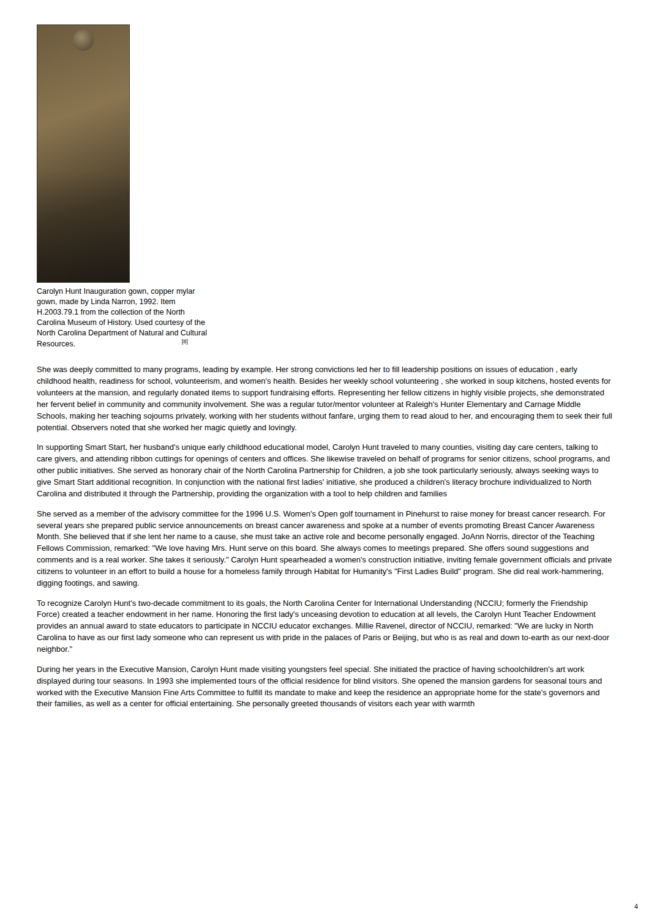Carolyn Hunt Inauguration gown, copper mylar gown, made by Linda Narron, 1992. Item H.2003.79.1 from the collection of the North Carolina Museum of History. Used courtesy of the North Carolina Department of Natural and Cultural Resources. [8]
She was deeply committed to many programs, leading by example. Her strong convictions led her to fill leadership positions on issues of education , early childhood health, readiness for school, volunteerism, and women's health. Besides her weekly school volunteering , she worked in soup kitchens, hosted events for volunteers at the mansion, and regularly donated items to support fundraising efforts. Representing her fellow citizens in highly visible projects, she demonstrated her fervent belief in community and community involvement. She was a regular tutor/mentor volunteer at Raleigh's Hunter Elementary and Carnage Middle Schools, making her teaching sojourns privately, working with her students without fanfare, urging them to read aloud to her, and encouraging them to seek their full potential. Observers noted that she worked her magic quietly and lovingly.
In supporting Smart Start, her husband's unique early childhood educational model, Carolyn Hunt traveled to many counties, visiting day care centers, talking to care givers, and attending ribbon cuttings for openings of centers and offices. She likewise traveled on behalf of programs for senior citizens, school programs, and other public initiatives. She served as honorary chair of the North Carolina Partnership for Children, a job she took particularly seriously, always seeking ways to give Smart Start additional recognition. In conjunction with the national first ladies' initiative, she produced a children's literacy brochure individualized to North Carolina and distributed it through the Partnership, providing the organization with a tool to help children and families
She served as a member of the advisory committee for the 1996 U.S. Women's Open golf tournament in Pinehurst to raise money for breast cancer research. For several years she prepared public service announcements on breast cancer awareness and spoke at a number of events promoting Breast Cancer Awareness Month. She believed that if she lent her name to a cause, she must take an active role and become personally engaged. JoAnn Norris, director of the Teaching Fellows Commission, remarked: "We love having Mrs. Hunt serve on this board. She always comes to meetings prepared. She offers sound suggestions and comments and is a real worker. She takes it seriously." Carolyn Hunt spearheaded a women's construction initiative, inviting female government officials and private citizens to volunteer in an effort to build a house for a homeless family through Habitat for Humanity's "First Ladies Build" program. She did real work-hammering, digging footings, and sawing.
To recognize Carolyn Hunt's two-decade commitment to its goals, the North Carolina Center for International Understanding (NCCIU; formerly the Friendship Force) created a teacher endowment in her name. Honoring the first lady's unceasing devotion to education at all levels, the Carolyn Hunt Teacher Endowment provides an annual award to state educators to participate in NCCIU educator exchanges. Millie Ravenel, director of NCCIU, remarked: "We are lucky in North Carolina to have as our first lady someone who can represent us with pride in the palaces of Paris or Beijing, but who is as real and down to-earth as our next-door neighbor."
During her years in the Executive Mansion, Carolyn Hunt made visiting youngsters feel special. She initiated the practice of having schoolchildren's art work displayed during tour seasons. In 1993 she implemented tours of the official residence for blind visitors. She opened the mansion gardens for seasonal tours and worked with the Executive Mansion Fine Arts Committee to fulfill its mandate to make and keep the residence an appropriate home for the state's governors and their families, as well as a center for official entertaining. She personally greeted thousands of visitors each year with warmth
4